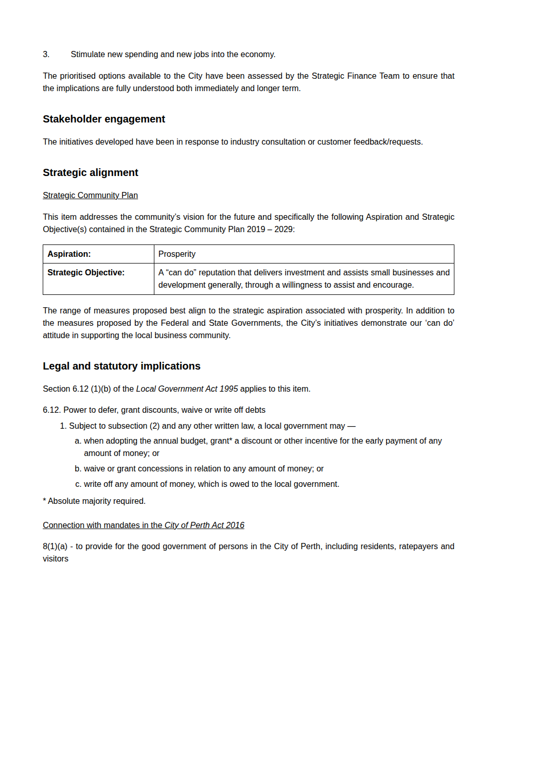3. Stimulate new spending and new jobs into the economy.
The prioritised options available to the City have been assessed by the Strategic Finance Team to ensure that the implications are fully understood both immediately and longer term.
Stakeholder engagement
The initiatives developed have been in response to industry consultation or customer feedback/requests.
Strategic alignment
Strategic Community Plan
This item addresses the community’s vision for the future and specifically the following Aspiration and Strategic Objective(s) contained in the Strategic Community Plan 2019 – 2029:
| Aspiration: | Prosperity |
| Strategic Objective: | A “can do” reputation that delivers investment and assists small businesses and development generally, through a willingness to assist and encourage. |
The range of measures proposed best align to the strategic aspiration associated with prosperity. In addition to the measures proposed by the Federal and State Governments, the City’s initiatives demonstrate our ‘can do’ attitude in supporting the local business community.
Legal and statutory implications
Section 6.12 (1)(b) of the Local Government Act 1995 applies to this item.
6.12. Power to defer, grant discounts, waive or write off debts
Subject to subsection (2) and any other written law, a local government may —
when adopting the annual budget, grant* a discount or other incentive for the early payment of any amount of money; or
waive or grant concessions in relation to any amount of money; or
write off any amount of money, which is owed to the local government.
* Absolute majority required.
Connection with mandates in the City of Perth Act 2016
8(1)(a) - to provide for the good government of persons in the City of Perth, including residents, ratepayers and visitors